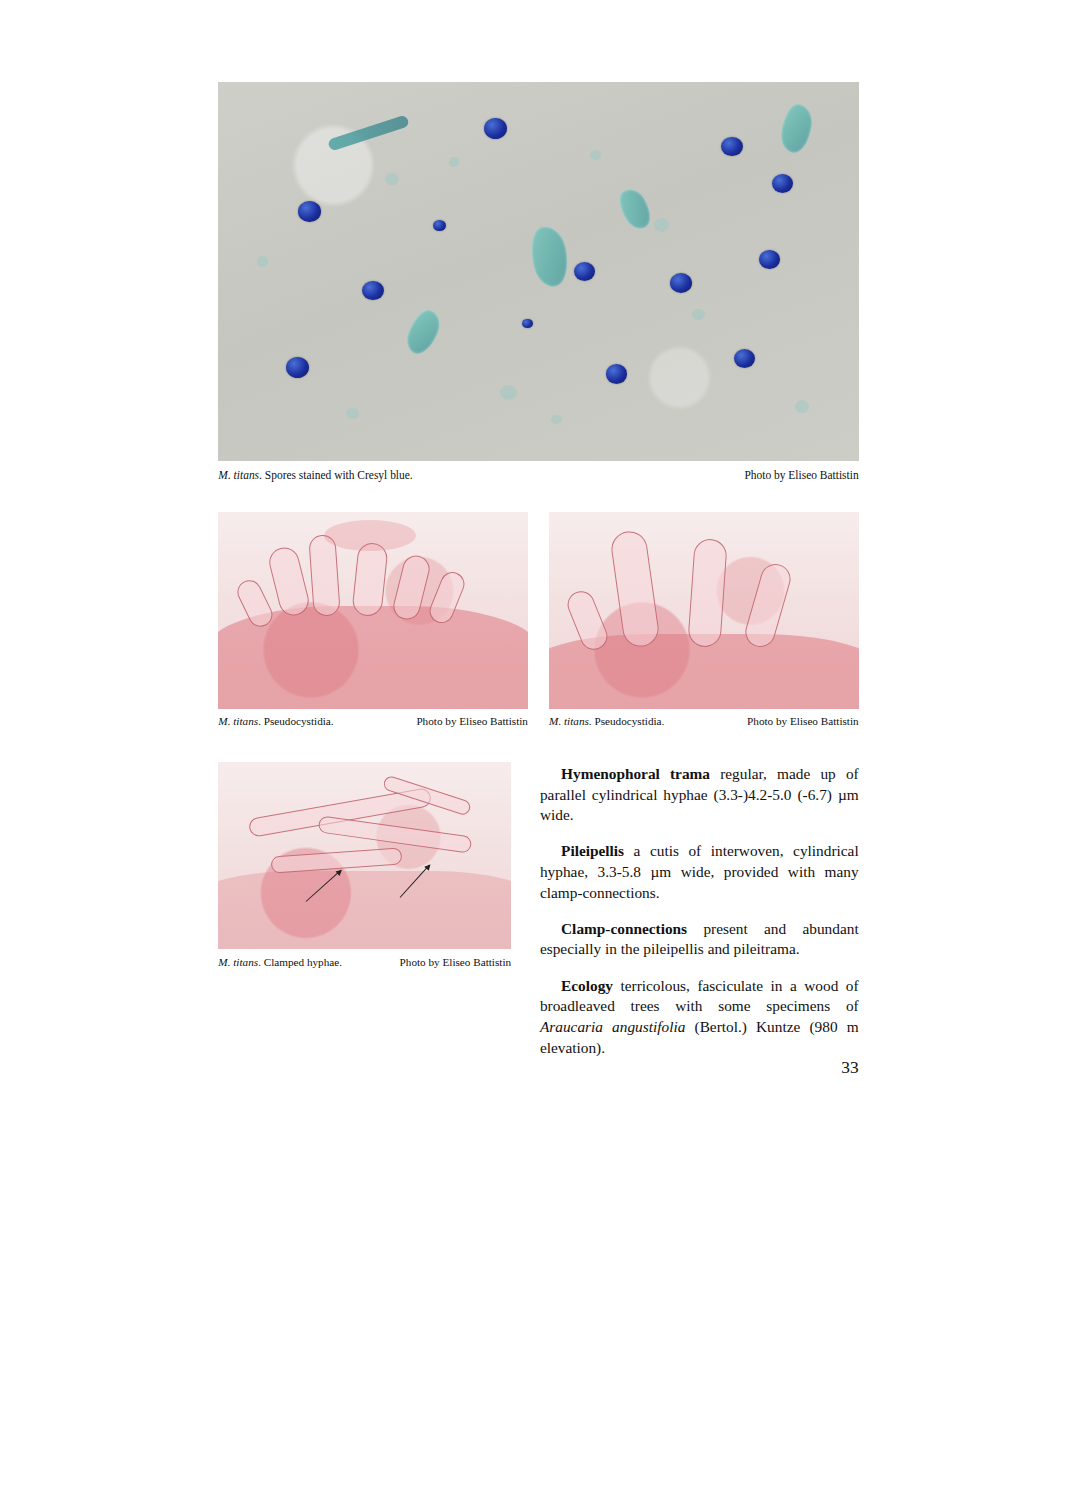M. titans. Spores stained with Cresyl blue. Photo by Eliseo Battistin
M. titans. Pseudocystidia. Photo by Eliseo Battistin
M. titans. Pseudocystidia. Photo by Eliseo Battistin
M. titans. Clamped hyphae. Photo by Eliseo Battistin
Hymenophoral trama regular, made up of parallel cylindrical hyphae (3.3-)4.2-5.0 (-6.7) µm wide.
Pileipellis a cutis of interwoven, cylindrical hyphae, 3.3-5.8 µm wide, provided with many clamp-connections.
Clamp-connections present and abundant especially in the pileipellis and pileitrama.
Ecology terricolous, fasciculate in a wood of broadleaved trees with some specimens of Araucaria angustifolia (Bertol.) Kuntze (980 m elevation).
33